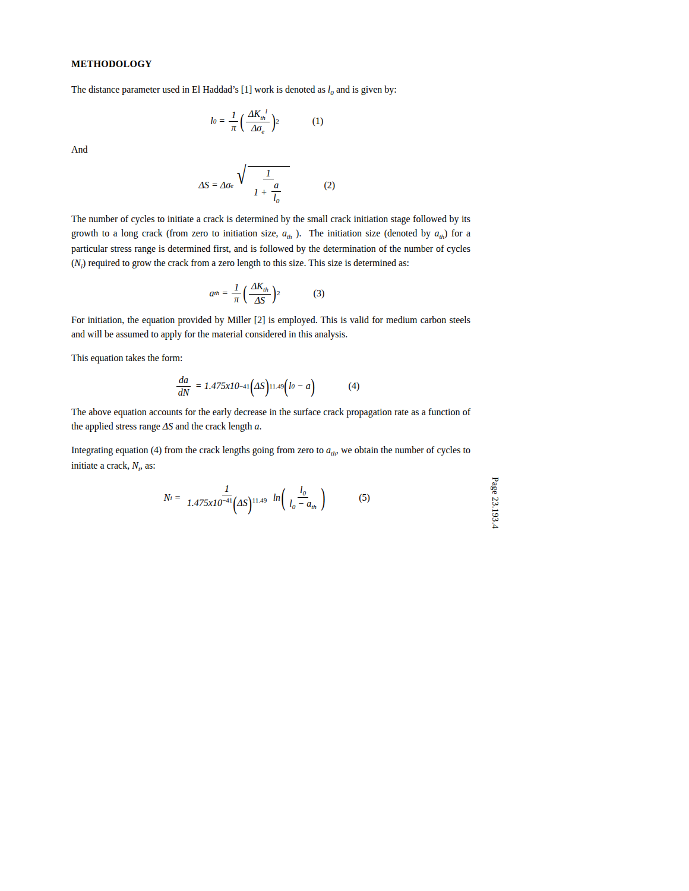METHODOLOGY
The distance parameter used in El Haddad’s [1] work is denoted as l0 and is given by:
l 0 = 1 π ( ΔKth l Δσe ) 2 (1)
And
ΔS = Δσe √ 1 1 + al 0 (2)
The number of cycles to initiate a crack is determined by the small crack initiation stage followed by its growth to a long crack (from zero to initiation size, ath ). The initiation size (denoted by ath) for a particular stress range is determined first, and is followed by the determination of the number of cycles (Ni) required to grow the crack from a zero length to this size. This size is determined as:
ath = 1 π ( ΔKth ΔS ) 2 (3)
For initiation, the equation provided by Miller [2] is employed. This is valid for medium carbon steels and will be assumed to apply for the material considered in this analysis.
This equation takes the form:
da dN = 1.475x10−41 (ΔS) 11.49 (l 0 − a) (4)
The above equation accounts for the early decrease in the surface crack propagation rate as a function of the applied stress range ΔS and the crack length a.
Integrating equation (4) from the crack lengths going from zero to ath, we obtain the number of cycles to initiate a crack, Ni, as:
Ni = 1 1.475x10−41(ΔS) 11.49 ln ( l 0 l 0 − ath ) (5)
Page 23.193.4